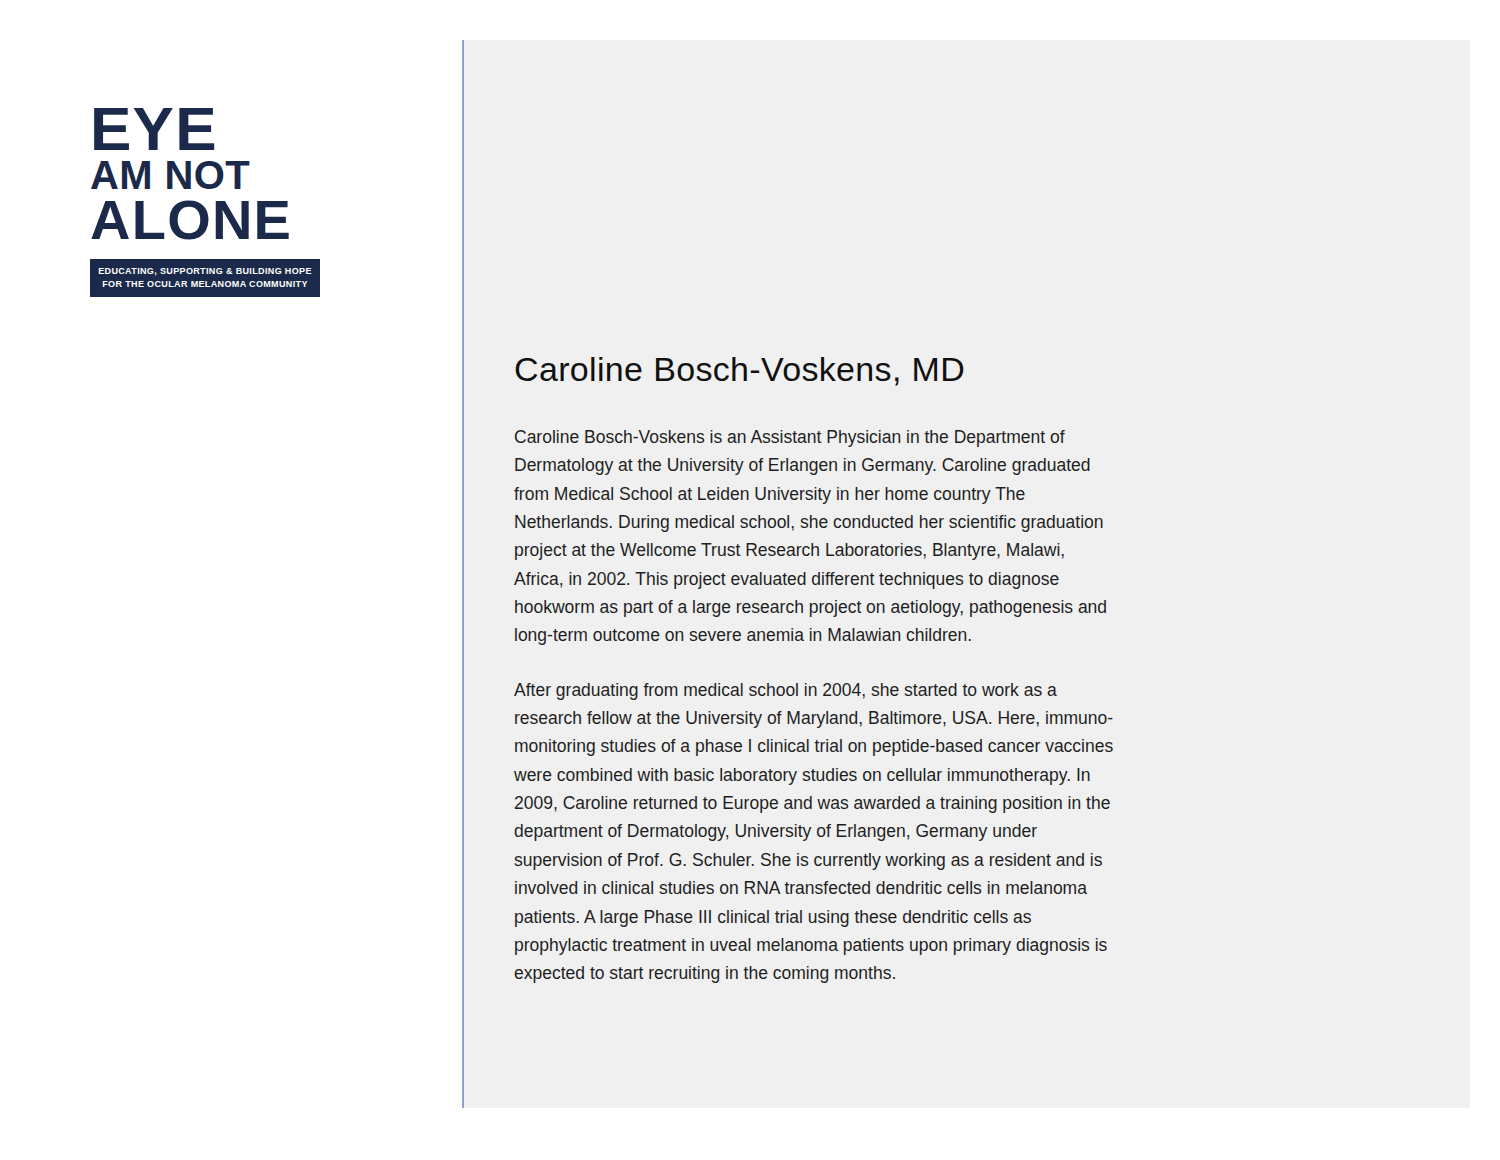EYE AM NOT ALONE
Educating, Supporting & Building Hope
for the Ocular Melanoma Community
Caroline Bosch-Voskens, MD
Caroline Bosch-Voskens is an Assistant Physician in the Department of Dermatology at the University of Erlangen in Germany. Caroline graduated from Medical School at Leiden University in her home country The Netherlands. During medical school, she conducted her scientific graduation project at the Wellcome Trust Research Laboratories, Blantyre, Malawi, Africa, in 2002. This project evaluated different techniques to diagnose hookworm as part of a large research project on aetiology, pathogenesis and long-term outcome on severe anemia in Malawian children.
After graduating from medical school in 2004, she started to work as a research fellow at the University of Maryland, Baltimore, USA. Here, immuno-monitoring studies of a phase I clinical trial on peptide-based cancer vaccines were combined with basic laboratory studies on cellular immunotherapy. In 2009, Caroline returned to Europe and was awarded a training position in the department of Dermatology, University of Erlangen, Germany under supervision of Prof. G. Schuler. She is currently working as a resident and is involved in clinical studies on RNA transfected dendritic cells in melanoma patients. A large Phase III clinical trial using these dendritic cells as prophylactic treatment in uveal melanoma patients upon primary diagnosis is expected to start recruiting in the coming months.